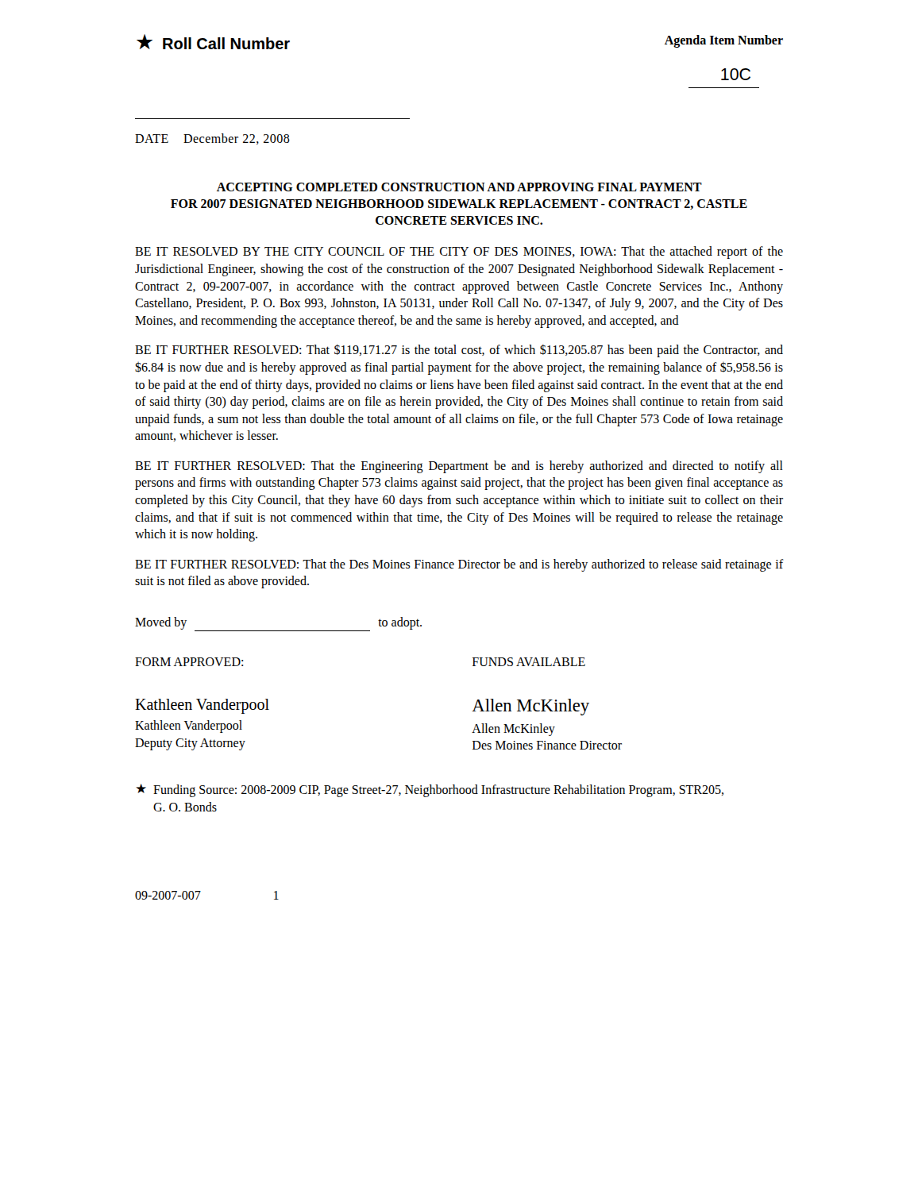★ Roll Call Number
Agenda Item Number
10C
DATEDecember 22, 2008
ACCEPTING COMPLETED CONSTRUCTION AND APPROVING FINAL PAYMENT
FOR 2007 DESIGNATED NEIGHBORHOOD SIDEWALK REPLACEMENT - CONTRACT 2, CASTLE
CONCRETE SERVICES INC.
BE IT RESOLVED BY THE CITY COUNCIL OF THE CITY OF DES MOINES, IOWA: That the attached report of the Jurisdictional Engineer, showing the cost of the construction of the 2007 Designated Neighborhood Sidewalk Replacement - Contract 2, 09-2007-007, in accordance with the contract approved between Castle Concrete Services Inc., Anthony Castellano, President, P. O. Box 993, Johnston, IA 50131, under Roll Call No. 07-1347, of July 9, 2007, and the City of Des Moines, and recommending the acceptance thereof, be and the same is hereby approved, and accepted, and
BE IT FURTHER RESOLVED: That $119,171.27 is the total cost, of which $113,205.87 has been paid the Contractor, and $6.84 is now due and is hereby approved as final partial payment for the above project, the remaining balance of $5,958.56 is to be paid at the end of thirty days, provided no claims or liens have been filed against said contract. In the event that at the end of said thirty (30) day period, claims are on file as herein provided, the City of Des Moines shall continue to retain from said unpaid funds, a sum not less than double the total amount of all claims on file, or the full Chapter 573 Code of Iowa retainage amount, whichever is lesser.
BE IT FURTHER RESOLVED: That the Engineering Department be and is hereby authorized and directed to notify all persons and firms with outstanding Chapter 573 claims against said project, that the project has been given final acceptance as completed by this City Council, that they have 60 days from such acceptance within which to initiate suit to collect on their claims, and that if suit is not commenced within that time, the City of Des Moines will be required to release the retainage which it is now holding.
BE IT FURTHER RESOLVED: That the Des Moines Finance Director be and is hereby authorized to release said retainage if suit is not filed as above provided.
Moved by to adopt.
FORM APPROVED:
Kathleen Vanderpool
Kathleen Vanderpool
Deputy City Attorney
FUNDS AVAILABLE
Allen McKinley
Allen McKinley
Des Moines Finance Director
★
Funding Source: 2008-2009 CIP, Page Street-27, Neighborhood Infrastructure Rehabilitation Program, STR205,
G. O. Bonds
09-2007-007
1